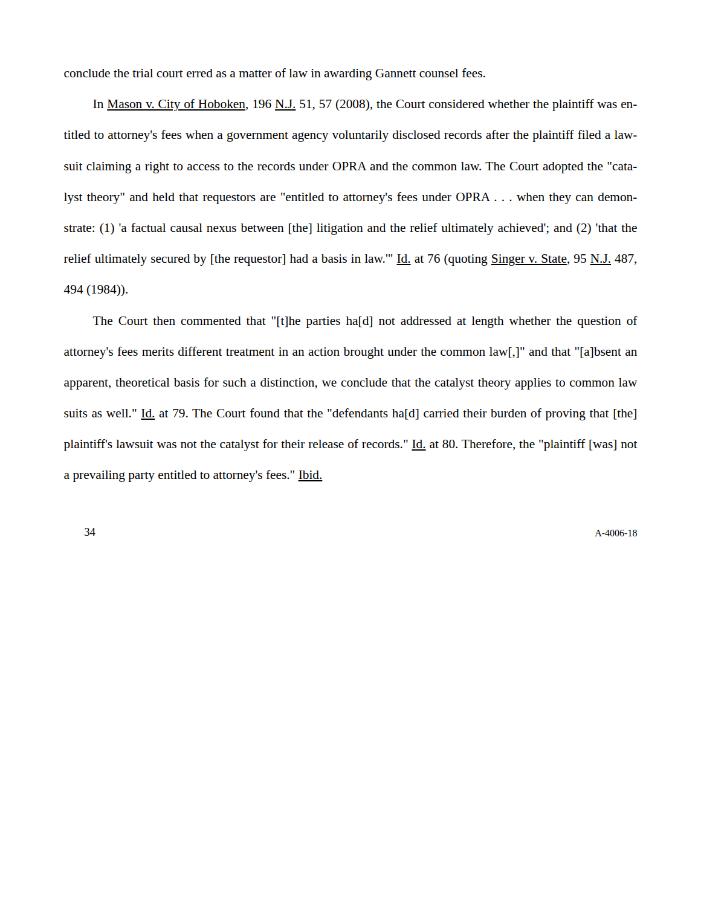conclude the trial court erred as a matter of law in awarding Gannett counsel fees.
In Mason v. City of Hoboken, 196 N.J. 51, 57 (2008), the Court considered whether the plaintiff was entitled to attorney's fees when a government agency voluntarily disclosed records after the plaintiff filed a lawsuit claiming a right to access to the records under OPRA and the common law. The Court adopted the "catalyst theory" and held that requestors are "entitled to attorney's fees under OPRA . . . when they can demonstrate: (1) 'a factual causal nexus between [the] litigation and the relief ultimately achieved'; and (2) 'that the relief ultimately secured by [the requestor] had a basis in law.'" Id. at 76 (quoting Singer v. State, 95 N.J. 487, 494 (1984)).
The Court then commented that "[t]he parties ha[d] not addressed at length whether the question of attorney's fees merits different treatment in an action brought under the common law[,]" and that "[a]bsent an apparent, theoretical basis for such a distinction, we conclude that the catalyst theory applies to common law suits as well." Id. at 79. The Court found that the "defendants ha[d] carried their burden of proving that [the] plaintiff's lawsuit was not the catalyst for their release of records." Id. at 80. Therefore, the "plaintiff [was] not a prevailing party entitled to attorney's fees." Ibid.
34 A-4006-18